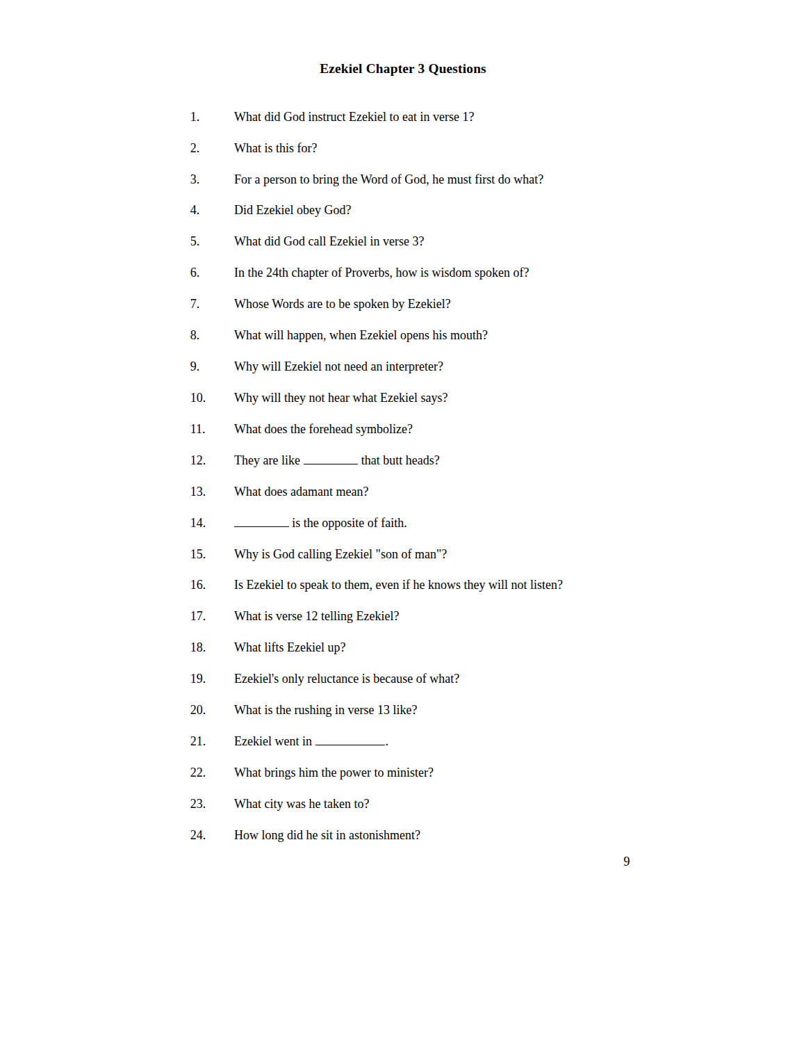Ezekiel Chapter 3 Questions
1. What did God instruct Ezekiel to eat in verse 1?
2. What is this for?
3. For a person to bring the Word of God, he must first do what?
4. Did Ezekiel obey God?
5. What did God call Ezekiel in verse 3?
6. In the 24th chapter of Proverbs, how is wisdom spoken of?
7. Whose Words are to be spoken by Ezekiel?
8. What will happen, when Ezekiel opens his mouth?
9. Why will Ezekiel not need an interpreter?
10. Why will they not hear what Ezekiel says?
11. What does the forehead symbolize?
12. They are like that butt heads?
13. What does adamant mean?
14. is the opposite of faith.
15. Why is God calling Ezekiel "son of man"?
16. Is Ezekiel to speak to them, even if he knows they will not listen?
17. What is verse 12 telling Ezekiel?
18. What lifts Ezekiel up?
19. Ezekiel's only reluctance is because of what?
20. What is the rushing in verse 13 like?
21. Ezekiel went in .
22. What brings him the power to minister?
23. What city was he taken to?
24. How long did he sit in astonishment?
9